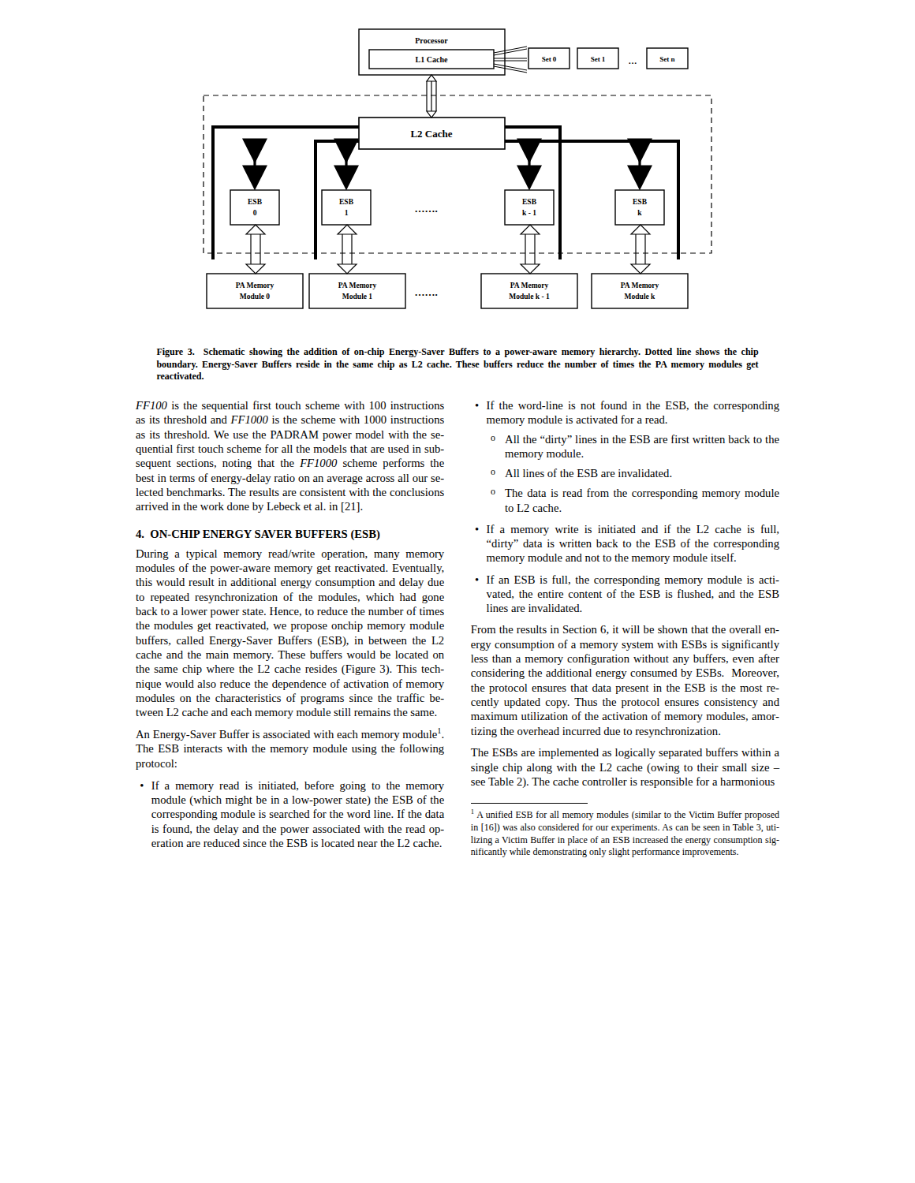Processor L1 Cache Set 0 Set 1 … Set n L2 Cache ESB 0 ESB 1 ……. ESB k - 1 ESB k PA Memory Module 0 PA Memory Module 1 ……. PA Memory Module k - 1 PA Memory Module k
Figure 3. Schematic showing the addition of on-chip Energy-Saver Buffers to a power-aware memory hierarchy. Dotted line shows the chip boundary. Energy-Saver Buffers reside in the same chip as L2 cache. These buffers reduce the number of times the PA memory modules get reactivated.
FF100 is the sequential first touch scheme with 100 instructions as its threshold and FF1000 is the scheme with 1000 instructions as its threshold. We use the PADRAM power model with the sequential first touch scheme for all the models that are used in subsequent sections, noting that the FF1000 scheme performs the best in terms of energy-delay ratio on an average across all our selected benchmarks. The results are consistent with the conclusions arrived in the work done by Lebeck et al. in [21].
4. ON-CHIP ENERGY SAVER BUFFERS (ESB)
During a typical memory read/write operation, many memory modules of the power-aware memory get reactivated. Eventually, this would result in additional energy consumption and delay due to repeated resynchronization of the modules, which had gone back to a lower power state. Hence, to reduce the number of times the modules get reactivated, we propose onchip memory module buffers, called Energy-Saver Buffers (ESB), in between the L2 cache and the main memory. These buffers would be located on the same chip where the L2 cache resides (Figure 3). This technique would also reduce the dependence of activation of memory modules on the characteristics of programs since the traffic between L2 cache and each memory module still remains the same.
An Energy-Saver Buffer is associated with each memory module1. The ESB interacts with the memory module using the following protocol:
If a memory read is initiated, before going to the memory module (which might be in a low-power state) the ESB of the corresponding module is searched for the word line. If the data is found, the delay and the power associated with the read operation are reduced since the ESB is located near the L2 cache.
If the word-line is not found in the ESB, the corresponding memory module is activated for a read.
All the “dirty” lines in the ESB are first written back to the memory module.
All lines of the ESB are invalidated.
The data is read from the corresponding memory module to L2 cache.
If a memory write is initiated and if the L2 cache is full, “dirty” data is written back to the ESB of the corresponding memory module and not to the memory module itself.
If an ESB is full, the corresponding memory module is activated, the entire content of the ESB is flushed, and the ESB lines are invalidated.
From the results in Section 6, it will be shown that the overall energy consumption of a memory system with ESBs is significantly less than a memory configuration without any buffers, even after considering the additional energy consumed by ESBs. Moreover, the protocol ensures that data present in the ESB is the most recently updated copy. Thus the protocol ensures consistency and maximum utilization of the activation of memory modules, amortizing the overhead incurred due to resynchronization.
The ESBs are implemented as logically separated buffers within a single chip along with the L2 cache (owing to their small size – see Table 2). The cache controller is responsible for a harmonious
1 A unified ESB for all memory modules (similar to the Victim Buffer proposed in [16]) was also considered for our experiments. As can be seen in Table 3, utilizing a Victim Buffer in place of an ESB increased the energy consumption significantly while demonstrating only slight performance improvements.